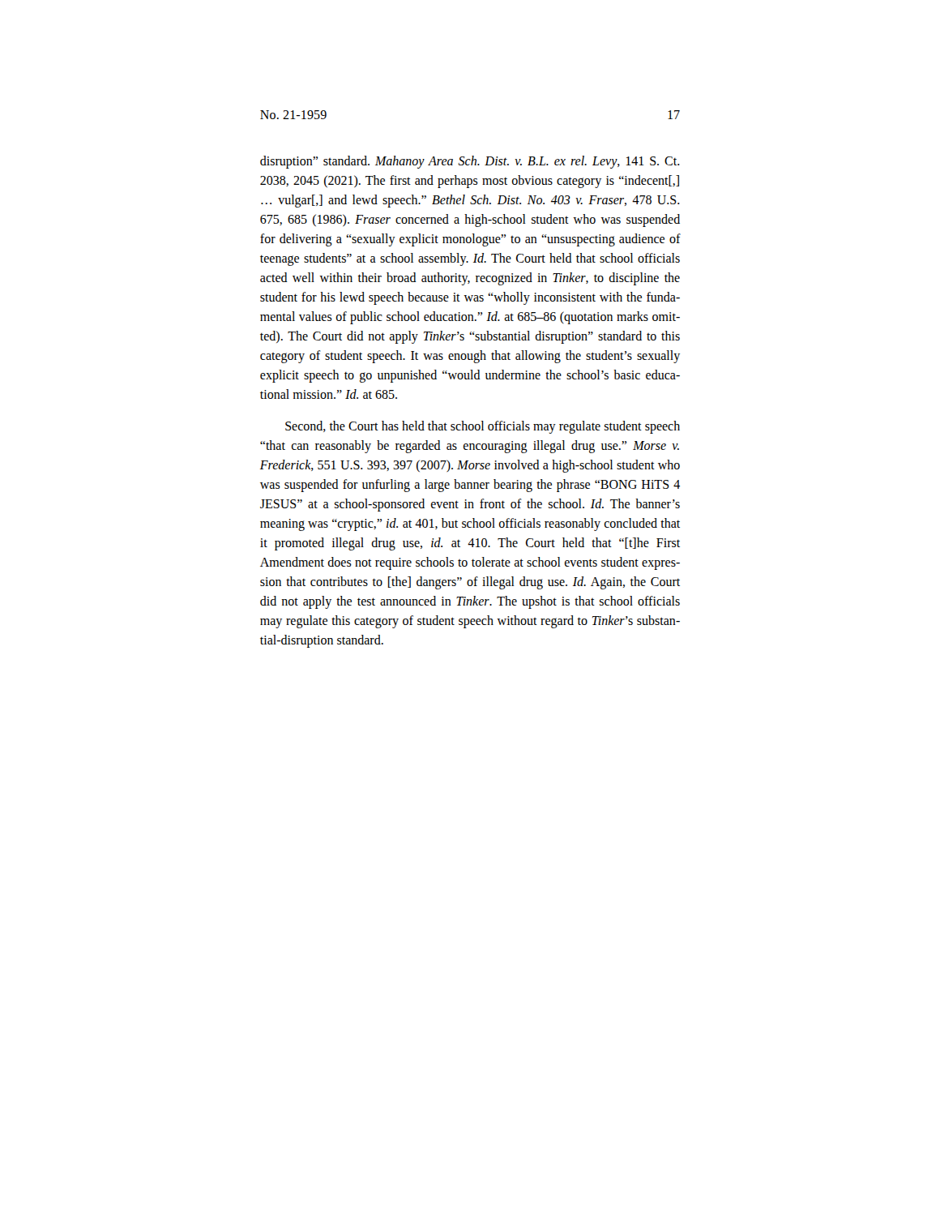No. 21-1959 17
disruption” standard. Mahanoy Area Sch. Dist. v. B.L. ex rel. Levy, 141 S. Ct. 2038, 2045 (2021). The first and perhaps most obvious category is “indecent[,] … vulgar[,] and lewd speech.” Bethel Sch. Dist. No. 403 v. Fraser, 478 U.S. 675, 685 (1986). Fraser concerned a high-school student who was suspended for delivering a “sexually explicit monologue” to an “unsuspecting audience of teenage students” at a school assembly. Id. The Court held that school officials acted well within their broad authority, recognized in Tinker, to discipline the student for his lewd speech because it was “wholly inconsistent with the fundamental values of public school education.” Id. at 685–86 (quotation marks omitted). The Court did not apply Tinker’s “substantial disruption” standard to this category of student speech. It was enough that allowing the student’s sexually explicit speech to go unpunished “would undermine the school’s basic educational mission.” Id. at 685.
Second, the Court has held that school officials may regulate student speech “that can reasonably be regarded as encouraging illegal drug use.” Morse v. Frederick, 551 U.S. 393, 397 (2007). Morse involved a high-school student who was suspended for unfurling a large banner bearing the phrase “BONG HiTS 4 JESUS” at a school-sponsored event in front of the school. Id. The banner’s meaning was “cryptic,” id. at 401, but school officials reasonably concluded that it promoted illegal drug use, id. at 410. The Court held that “[t]he First Amendment does not require schools to tolerate at school events student expression that contributes to [the] dangers” of illegal drug use. Id. Again, the Court did not apply the test announced in Tinker. The upshot is that school officials may regulate this category of student speech without regard to Tinker’s substantial-disruption standard.